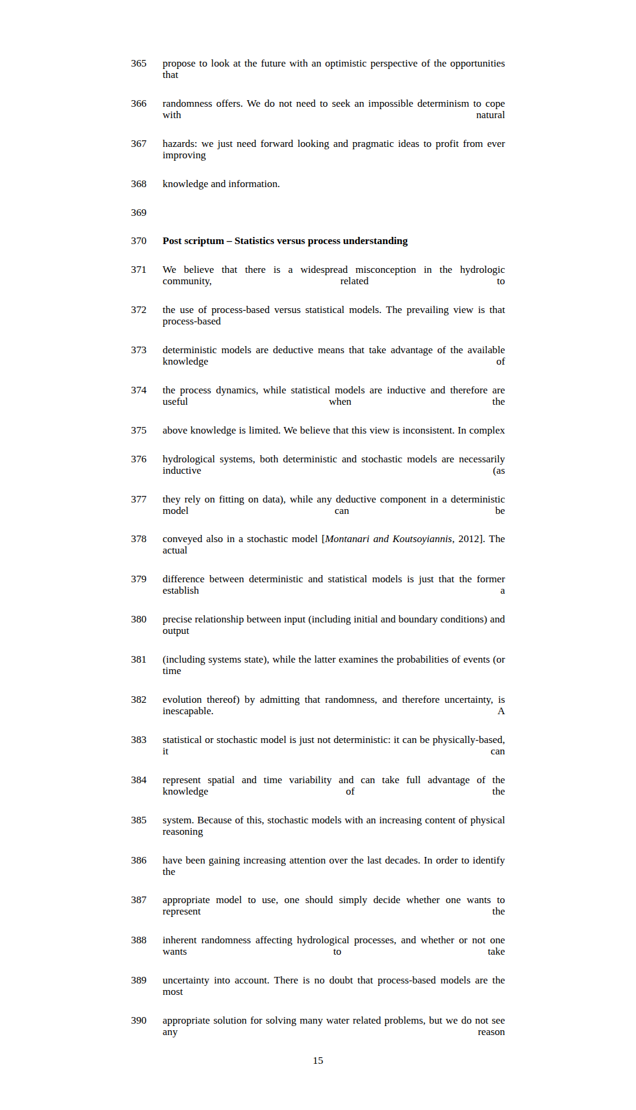365 propose to look at the future with an optimistic perspective of the opportunities that
366 randomness offers. We do not need to seek an impossible determinism to cope with natural
367 hazards: we just need forward looking and pragmatic ideas to profit from ever improving
368 knowledge and information.
369
370
Post scriptum – Statistics versus process understanding
371 We believe that there is a widespread misconception in the hydrologic community, related to
372 the use of process-based versus statistical models. The prevailing view is that process-based
373 deterministic models are deductive means that take advantage of the available knowledge of
374 the process dynamics, while statistical models are inductive and therefore are useful when the
375 above knowledge is limited. We believe that this view is inconsistent. In complex
376 hydrological systems, both deterministic and stochastic models are necessarily inductive (as
377 they rely on fitting on data), while any deductive component in a deterministic model can be
378 conveyed also in a stochastic model [Montanari and Koutsoyiannis, 2012]. The actual
379 difference between deterministic and statistical models is just that the former establish a
380 precise relationship between input (including initial and boundary conditions) and output
381 (including systems state), while the latter examines the probabilities of events (or time
382 evolution thereof) by admitting that randomness, and therefore uncertainty, is inescapable. A
383 statistical or stochastic model is just not deterministic: it can be physically-based, it can
384 represent spatial and time variability and can take full advantage of the knowledge of the
385 system. Because of this, stochastic models with an increasing content of physical reasoning
386 have been gaining increasing attention over the last decades. In order to identify the
387 appropriate model to use, one should simply decide whether one wants to represent the
388 inherent randomness affecting hydrological processes, and whether or not one wants to take
389 uncertainty into account. There is no doubt that process-based models are the most
390 appropriate solution for solving many water related problems, but we do not see any reason
15